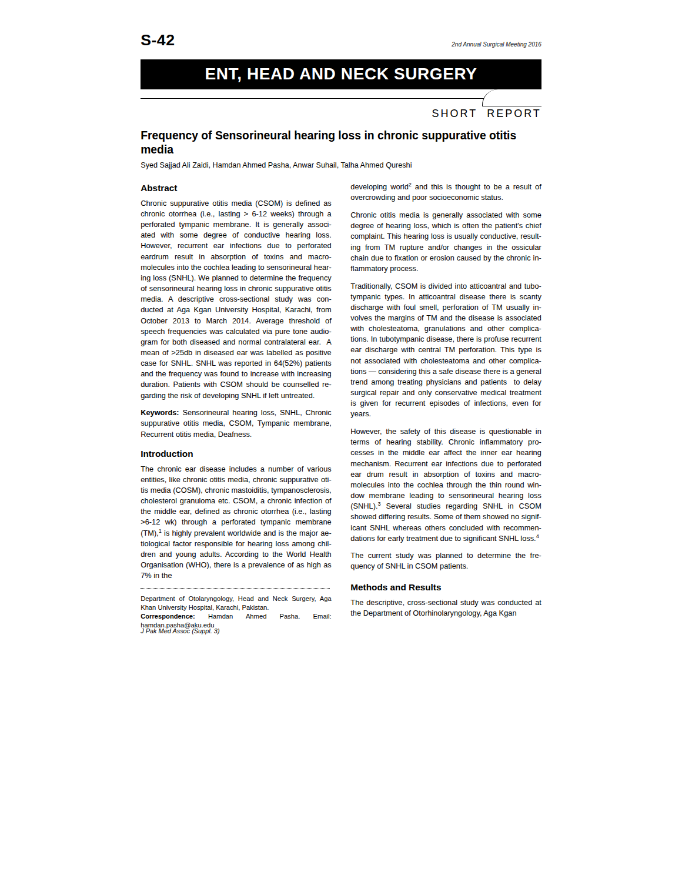S-42
2nd Annual Surgical Meeting 2016
ENT, HEAD AND NECK SURGERY
SHORT REPORT
Frequency of Sensorineural hearing loss in chronic suppurative otitis media
Syed Sajjad Ali Zaidi, Hamdan Ahmed Pasha, Anwar Suhail, Talha Ahmed Qureshi
Abstract
Chronic suppurative otitis media (CSOM) is defined as chronic otorrhea (i.e., lasting > 6-12 weeks) through a perforated tympanic membrane. It is generally associated with some degree of conductive hearing loss. However, recurrent ear infections due to perforated eardrum result in absorption of toxins and macromolecules into the cochlea leading to sensorineural hearing loss (SNHL). We planned to determine the frequency of sensorineural hearing loss in chronic suppurative otitis media. A descriptive cross-sectional study was conducted at Aga Kgan University Hospital, Karachi, from October 2013 to March 2014. Average threshold of speech frequencies was calculated via pure tone audiogram for both diseased and normal contralateral ear. A mean of >25db in diseased ear was labelled as positive case for SNHL. SNHL was reported in 64(52%) patients and the frequency was found to increase with increasing duration. Patients with CSOM should be counselled regarding the risk of developing SNHL if left untreated.
Keywords: Sensorineural hearing loss, SNHL, Chronic suppurative otitis media, CSOM, Tympanic membrane, Recurrent otitis media, Deafness.
Introduction
The chronic ear disease includes a number of various entities, like chronic otitis media, chronic suppurative otitis media (COSM), chronic mastoiditis, tympanosclerosis, cholesterol granuloma etc. CSOM, a chronic infection of the middle ear, defined as chronic otorrhea (i.e., lasting >6-12 wk) through a perforated tympanic membrane (TM),1 is highly prevalent worldwide and is the major aetiological factor responsible for hearing loss among children and young adults. According to the World Health Organisation (WHO), there is a prevalence of as high as 7% in the
Department of Otolaryngology, Head and Neck Surgery, Aga Khan University Hospital, Karachi, Pakistan.
Correspondence: Hamdan Ahmed Pasha. Email: hamdan.pasha@aku.edu
developing world2 and this is thought to be a result of overcrowding and poor socioeconomic status.
Chronic otitis media is generally associated with some degree of hearing loss, which is often the patient's chief complaint. This hearing loss is usually conductive, resulting from TM rupture and/or changes in the ossicular chain due to fixation or erosion caused by the chronic inflammatory process.
Traditionally, CSOM is divided into atticoantral and tubotympanic types. In atticoantral disease there is scanty discharge with foul smell, perforation of TM usually involves the margins of TM and the disease is associated with cholesteatoma, granulations and other complications. In tubotympanic disease, there is profuse recurrent ear discharge with central TM perforation. This type is not associated with cholesteatoma and other complications — considering this a safe disease there is a general trend among treating physicians and patients to delay surgical repair and only conservative medical treatment is given for recurrent episodes of infections, even for years.
However, the safety of this disease is questionable in terms of hearing stability. Chronic inflammatory processes in the middle ear affect the inner ear hearing mechanism. Recurrent ear infections due to perforated ear drum result in absorption of toxins and macromolecules into the cochlea through the thin round window membrane leading to sensorineural hearing loss (SNHL).3 Several studies regarding SNHL in CSOM showed differing results. Some of them showed no significant SNHL whereas others concluded with recommendations for early treatment due to significant SNHL loss.4
The current study was planned to determine the frequency of SNHL in CSOM patients.
Methods and Results
The descriptive, cross-sectional study was conducted at the Department of Otorhinolaryngology, Aga Kgan
J Pak Med Assoc (Suppl. 3)